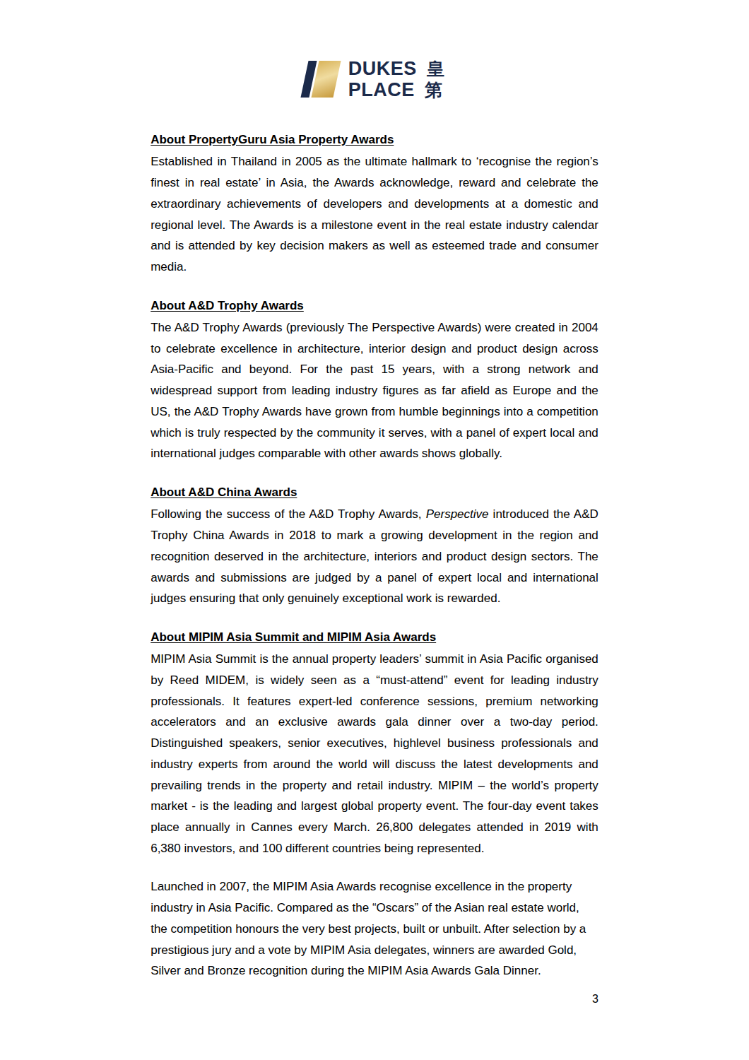DUKES 皇
PLACE 第
About PropertyGuru Asia Property Awards
Established in Thailand in 2005 as the ultimate hallmark to ‘recognise the region’s finest in real estate’ in Asia, the Awards acknowledge, reward and celebrate the extraordinary achievements of developers and developments at a domestic and regional level. The Awards is a milestone event in the real estate industry calendar and is attended by key decision makers as well as esteemed trade and consumer media.
About A&D Trophy Awards
The A&D Trophy Awards (previously The Perspective Awards) were created in 2004 to celebrate excellence in architecture, interior design and product design across Asia-Pacific and beyond. For the past 15 years, with a strong network and widespread support from leading industry figures as far afield as Europe and the US, the A&D Trophy Awards have grown from humble beginnings into a competition which is truly respected by the community it serves, with a panel of expert local and international judges comparable with other awards shows globally.
About A&D China Awards
Following the success of the A&D Trophy Awards, Perspective introduced the A&D Trophy China Awards in 2018 to mark a growing development in the region and recognition deserved in the architecture, interiors and product design sectors. The awards and submissions are judged by a panel of expert local and international judges ensuring that only genuinely exceptional work is rewarded.
About MIPIM Asia Summit and MIPIM Asia Awards
MIPIM Asia Summit is the annual property leaders’ summit in Asia Pacific organised by Reed MIDEM, is widely seen as a “must-attend” event for leading industry professionals. It features expert-led conference sessions, premium networking accelerators and an exclusive awards gala dinner over a two-day period. Distinguished speakers, senior executives, highlevel business professionals and industry experts from around the world will discuss the latest developments and prevailing trends in the property and retail industry. MIPIM – the world’s property market - is the leading and largest global property event. The four-day event takes place annually in Cannes every March. 26,800 delegates attended in 2019 with 6,380 investors, and 100 different countries being represented.
Launched in 2007, the MIPIM Asia Awards recognise excellence in the property industry in Asia Pacific. Compared as the “Oscars” of the Asian real estate world, the competition honours the very best projects, built or unbuilt. After selection by a prestigious jury and a vote by MIPIM Asia delegates, winners are awarded Gold, Silver and Bronze recognition during the MIPIM Asia Awards Gala Dinner.
3